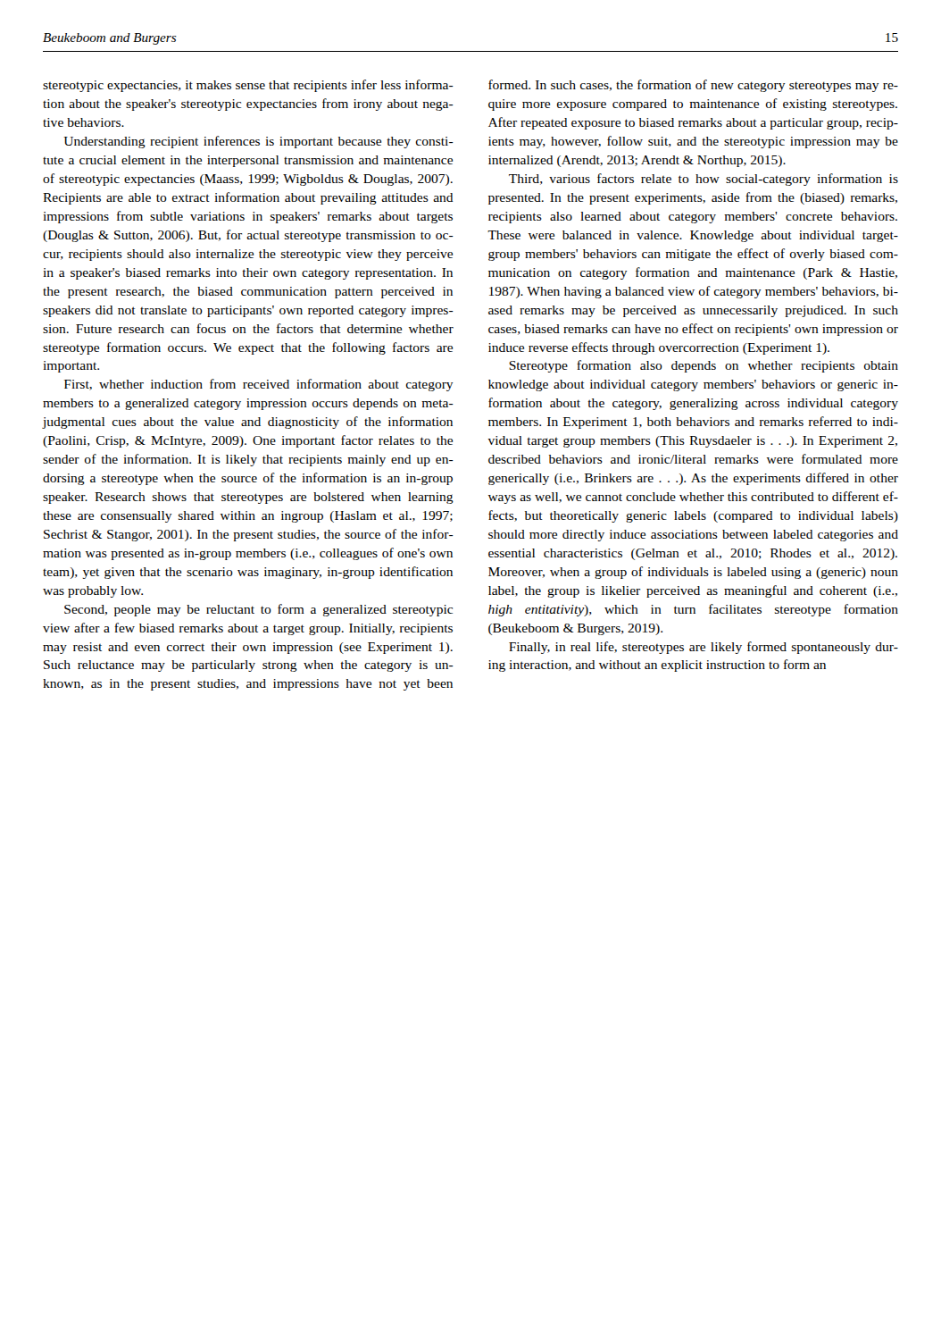Beukeboom and Burgers 15
stereotypic expectancies, it makes sense that recipients infer less information about the speaker's stereotypic expectancies from irony about negative behaviors.
Understanding recipient inferences is important because they constitute a crucial element in the interpersonal transmission and maintenance of stereotypic expectancies (Maass, 1999; Wigboldus & Douglas, 2007). Recipients are able to extract information about prevailing attitudes and impressions from subtle variations in speakers' remarks about targets (Douglas & Sutton, 2006). But, for actual stereotype transmission to occur, recipients should also internalize the stereotypic view they perceive in a speaker's biased remarks into their own category representation. In the present research, the biased communication pattern perceived in speakers did not translate to participants' own reported category impression. Future research can focus on the factors that determine whether stereotype formation occurs. We expect that the following factors are important.
First, whether induction from received information about category members to a generalized category impression occurs depends on meta-judgmental cues about the value and diagnosticity of the information (Paolini, Crisp, & McIntyre, 2009). One important factor relates to the sender of the information. It is likely that recipients mainly end up endorsing a stereotype when the source of the information is an in-group speaker. Research shows that stereotypes are bolstered when learning these are consensually shared within an ingroup (Haslam et al., 1997; Sechrist & Stangor, 2001). In the present studies, the source of the information was presented as in-group members (i.e., colleagues of one's own team), yet given that the scenario was imaginary, in-group identification was probably low.
Second, people may be reluctant to form a generalized stereotypic view after a few biased remarks about a target group. Initially, recipients may resist and even correct their own impression (see Experiment 1). Such reluctance may be particularly strong when the category is unknown, as in the present studies, and impressions have not yet been formed. In such cases, the formation of new category stereotypes may require more exposure compared to maintenance of existing stereotypes. After repeated exposure to biased remarks about a particular group, recipients may, however, follow suit, and the stereotypic impression may be internalized (Arendt, 2013; Arendt & Northup, 2015).
Third, various factors relate to how social-category information is presented. In the present experiments, aside from the (biased) remarks, recipients also learned about category members' concrete behaviors. These were balanced in valence. Knowledge about individual target-group members' behaviors can mitigate the effect of overly biased communication on category formation and maintenance (Park & Hastie, 1987). When having a balanced view of category members' behaviors, biased remarks may be perceived as unnecessarily prejudiced. In such cases, biased remarks can have no effect on recipients' own impression or induce reverse effects through overcorrection (Experiment 1).
Stereotype formation also depends on whether recipients obtain knowledge about individual category members' behaviors or generic information about the category, generalizing across individual category members. In Experiment 1, both behaviors and remarks referred to individual target group members (This Ruysdaeler is . . .). In Experiment 2, described behaviors and ironic/literal remarks were formulated more generically (i.e., Brinkers are . . .). As the experiments differed in other ways as well, we cannot conclude whether this contributed to different effects, but theoretically generic labels (compared to individual labels) should more directly induce associations between labeled categories and essential characteristics (Gelman et al., 2010; Rhodes et al., 2012). Moreover, when a group of individuals is labeled using a (generic) noun label, the group is likelier perceived as meaningful and coherent (i.e., high entitativity), which in turn facilitates stereotype formation (Beukeboom & Burgers, 2019).
Finally, in real life, stereotypes are likely formed spontaneously during interaction, and without an explicit instruction to form an